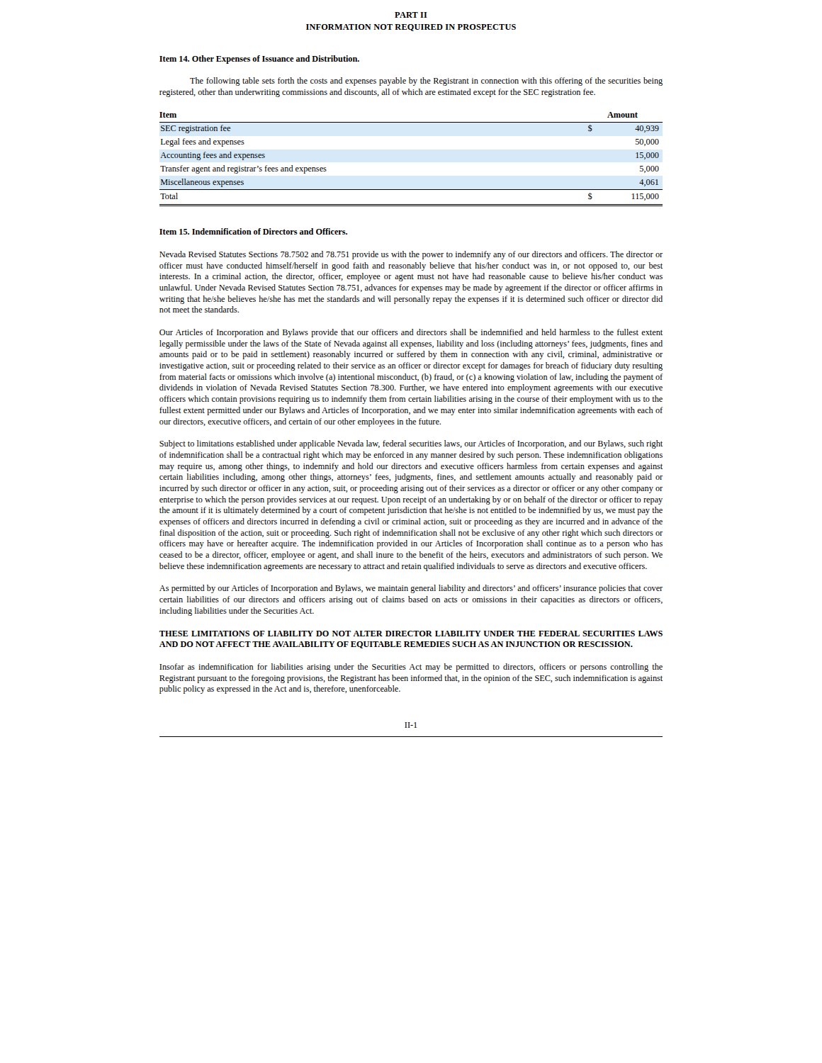PART II
INFORMATION NOT REQUIRED IN PROSPECTUS
Item 14. Other Expenses of Issuance and Distribution.
The following table sets forth the costs and expenses payable by the Registrant in connection with this offering of the securities being registered, other than underwriting commissions and discounts, all of which are estimated except for the SEC registration fee.
| Item | Amount |
| --- | --- |
| SEC registration fee | $ | 40,939 |
| Legal fees and expenses | | 50,000 |
| Accounting fees and expenses | | 15,000 |
| Transfer agent and registrar’s fees and expenses | | 5,000 |
| Miscellaneous expenses | | 4,061 |
| Total | $ | 115,000 |
Item 15. Indemnification of Directors and Officers.
Nevada Revised Statutes Sections 78.7502 and 78.751 provide us with the power to indemnify any of our directors and officers. The director or officer must have conducted himself/herself in good faith and reasonably believe that his/her conduct was in, or not opposed to, our best interests. In a criminal action, the director, officer, employee or agent must not have had reasonable cause to believe his/her conduct was unlawful. Under Nevada Revised Statutes Section 78.751, advances for expenses may be made by agreement if the director or officer affirms in writing that he/she believes he/she has met the standards and will personally repay the expenses if it is determined such officer or director did not meet the standards.
Our Articles of Incorporation and Bylaws provide that our officers and directors shall be indemnified and held harmless to the fullest extent legally permissible under the laws of the State of Nevada against all expenses, liability and loss (including attorneys’ fees, judgments, fines and amounts paid or to be paid in settlement) reasonably incurred or suffered by them in connection with any civil, criminal, administrative or investigative action, suit or proceeding related to their service as an officer or director except for damages for breach of fiduciary duty resulting from material facts or omissions which involve (a) intentional misconduct, (b) fraud, or (c) a knowing violation of law, including the payment of dividends in violation of Nevada Revised Statutes Section 78.300. Further, we have entered into employment agreements with our executive officers which contain provisions requiring us to indemnify them from certain liabilities arising in the course of their employment with us to the fullest extent permitted under our Bylaws and Articles of Incorporation, and we may enter into similar indemnification agreements with each of our directors, executive officers, and certain of our other employees in the future.
Subject to limitations established under applicable Nevada law, federal securities laws, our Articles of Incorporation, and our Bylaws, such right of indemnification shall be a contractual right which may be enforced in any manner desired by such person. These indemnification obligations may require us, among other things, to indemnify and hold our directors and executive officers harmless from certain expenses and against certain liabilities including, among other things, attorneys’ fees, judgments, fines, and settlement amounts actually and reasonably paid or incurred by such director or officer in any action, suit, or proceeding arising out of their services as a director or officer or any other company or enterprise to which the person provides services at our request. Upon receipt of an undertaking by or on behalf of the director or officer to repay the amount if it is ultimately determined by a court of competent jurisdiction that he/she is not entitled to be indemnified by us, we must pay the expenses of officers and directors incurred in defending a civil or criminal action, suit or proceeding as they are incurred and in advance of the final disposition of the action, suit or proceeding. Such right of indemnification shall not be exclusive of any other right which such directors or officers may have or hereafter acquire. The indemnification provided in our Articles of Incorporation shall continue as to a person who has ceased to be a director, officer, employee or agent, and shall inure to the benefit of the heirs, executors and administrators of such person. We believe these indemnification agreements are necessary to attract and retain qualified individuals to serve as directors and executive officers.
As permitted by our Articles of Incorporation and Bylaws, we maintain general liability and directors’ and officers’ insurance policies that cover certain liabilities of our directors and officers arising out of claims based on acts or omissions in their capacities as directors or officers, including liabilities under the Securities Act.
THESE LIMITATIONS OF LIABILITY DO NOT ALTER DIRECTOR LIABILITY UNDER THE FEDERAL SECURITIES LAWS AND DO NOT AFFECT THE AVAILABILITY OF EQUITABLE REMEDIES SUCH AS AN INJUNCTION OR RESCISSION.
Insofar as indemnification for liabilities arising under the Securities Act may be permitted to directors, officers or persons controlling the Registrant pursuant to the foregoing provisions, the Registrant has been informed that, in the opinion of the SEC, such indemnification is against public policy as expressed in the Act and is, therefore, unenforceable.
II-1